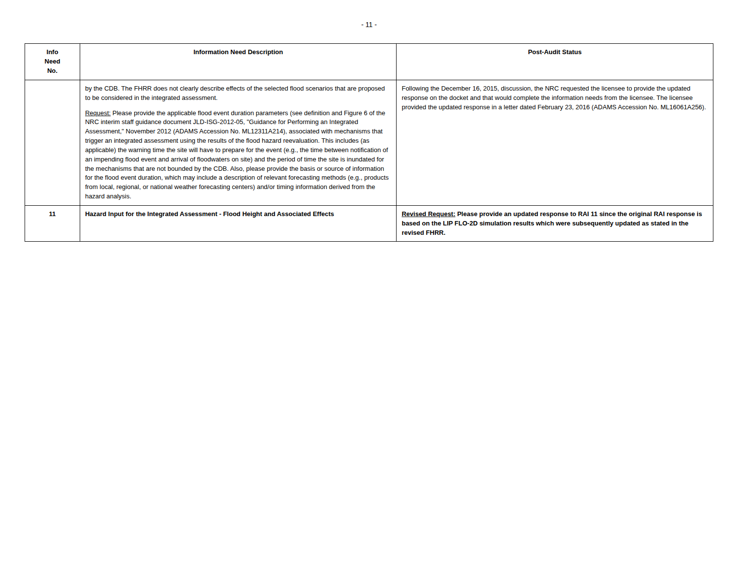- 11 -
| Info Need No. | Information Need Description | Post-Audit Status |
| --- | --- | --- |
| | by the CDB. The FHRR does not clearly describe effects of the selected flood scenarios that are proposed to be considered in the integrated assessment. Request: Please provide the applicable flood event duration parameters (see definition and Figure 6 of the NRC interim staff guidance document JLD-ISG-2012-05, "Guidance for Performing an Integrated Assessment," November 2012 (ADAMS Accession No. ML12311A214), associated with mechanisms that trigger an integrated assessment using the results of the flood hazard reevaluation. This includes (as applicable) the warning time the site will have to prepare for the event (e.g., the time between notification of an impending flood event and arrival of floodwaters on site) and the period of time the site is inundated for the mechanisms that are not bounded by the CDB. Also, please provide the basis or source of information for the flood event duration, which may include a description of relevant forecasting methods (e.g., products from local, regional, or national weather forecasting centers) and/or timing information derived from the hazard analysis. | Following the December 16, 2015, discussion, the NRC requested the licensee to provide the updated response on the docket and that would complete the information needs from the licensee. The licensee provided the updated response in a letter dated February 23, 2016 (ADAMS Accession No. ML16061A256). |
| 11 | Hazard Input for the Integrated Assessment - Flood Height and Associated Effects | Revised Request: Please provide an updated response to RAI 11 since the original RAI response is based on the LIP FLO-2D simulation results which were subsequently updated as stated in the revised FHRR. |